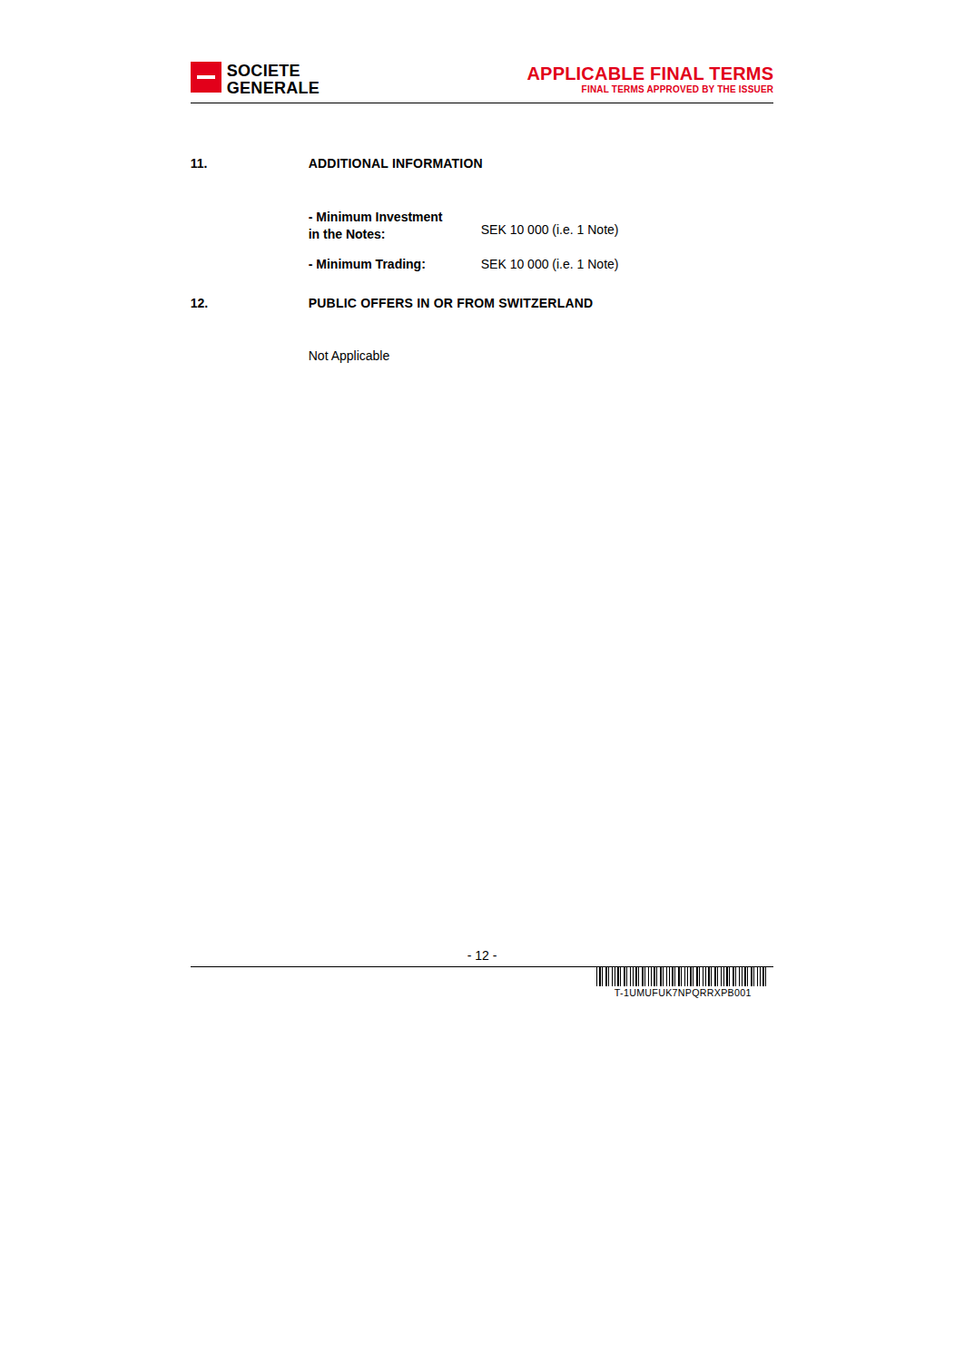SOCIETE
GENERALE
APPLICABLE FINAL TERMS
FINAL TERMS APPROVED BY THE ISSUER
11.
ADDITIONAL INFORMATION
- Minimum Investment
in the Notes:
SEK 10 000 (i.e. 1 Note)
- Minimum Trading:
SEK 10 000 (i.e. 1 Note)
12.
PUBLIC OFFERS IN OR FROM SWITZERLAND
Not Applicable
- 12 -
T-1UMUFUK7NPQRRXPB001